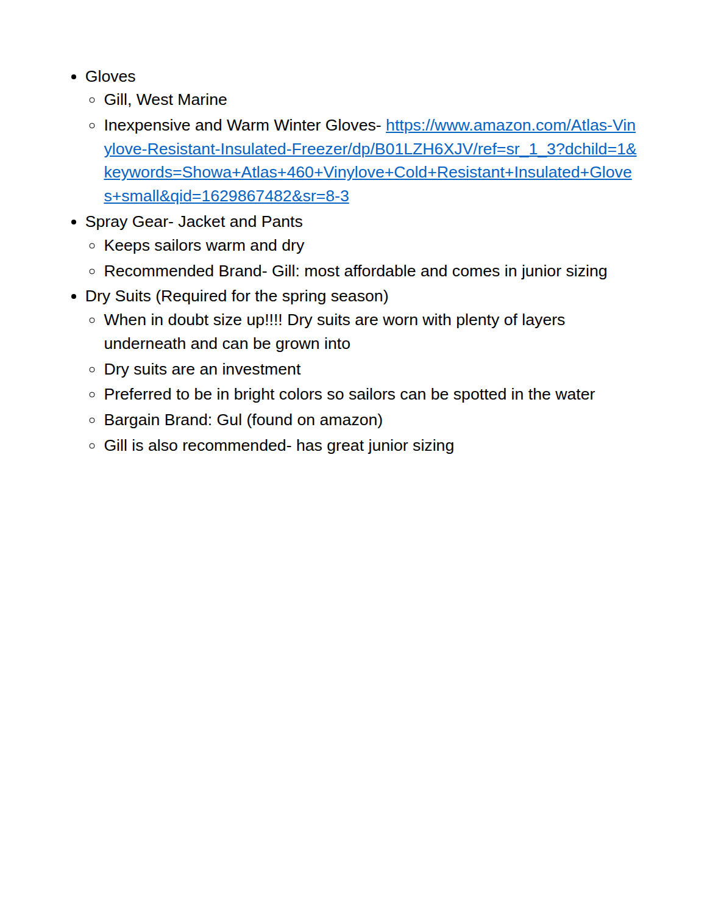Gloves
Gill, West Marine
Inexpensive and Warm Winter Gloves- https://www.amazon.com/Atlas-Vinylove-Resistant-Insulated-Freezer/dp/B01LZH6XJV/ref=sr_1_3?dchild=1&keywords=Showa+Atlas+460+Vinylove+Cold+Resistant+Insulated+Gloves+small&qid=1629867482&sr=8-3
Spray Gear- Jacket and Pants
Keeps sailors warm and dry
Recommended Brand- Gill: most affordable and comes in junior sizing
Dry Suits (Required for the spring season)
When in doubt size up!!!! Dry suits are worn with plenty of layers underneath and can be grown into
Dry suits are an investment
Preferred to be in bright colors so sailors can be spotted in the water
Bargain Brand: Gul (found on amazon)
Gill is also recommended- has great junior sizing